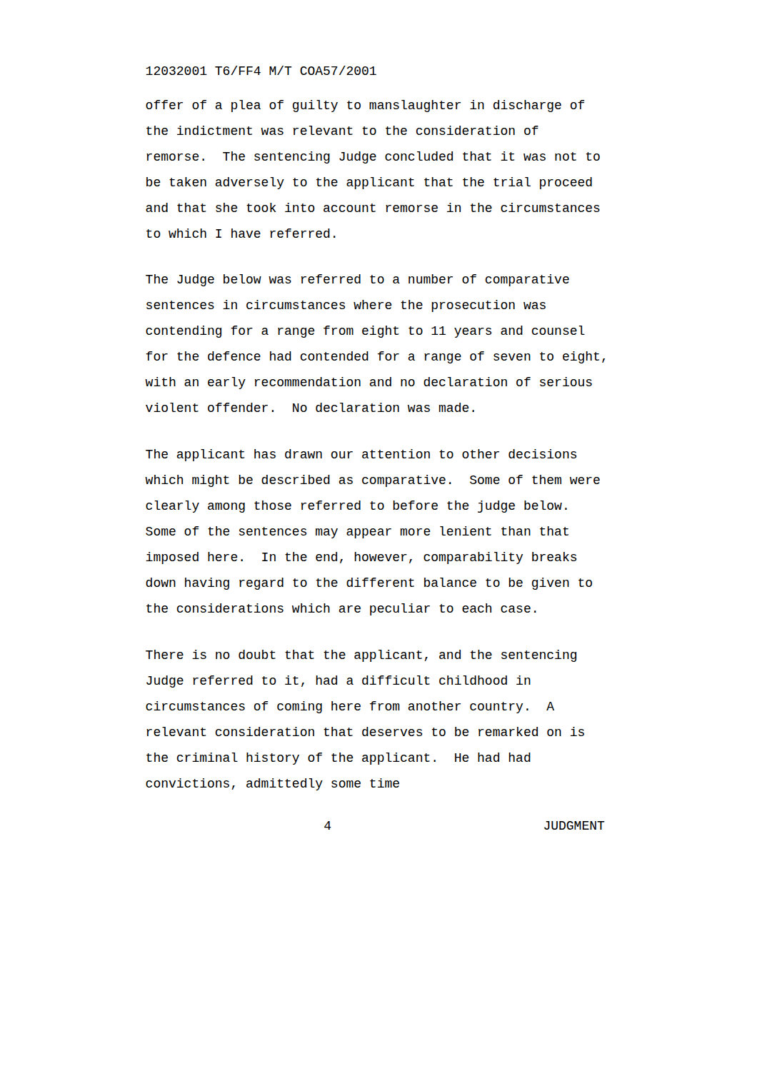12032001 T6/FF4 M/T COA57/2001
offer of a plea of guilty to manslaughter in discharge of the indictment was relevant to the consideration of remorse. The sentencing Judge concluded that it was not to be taken adversely to the applicant that the trial proceed and that she took into account remorse in the circumstances to which I have referred.
The Judge below was referred to a number of comparative sentences in circumstances where the prosecution was contending for a range from eight to 11 years and counsel for the defence had contended for a range of seven to eight, with an early recommendation and no declaration of serious violent offender. No declaration was made.
The applicant has drawn our attention to other decisions which might be described as comparative. Some of them were clearly among those referred to before the judge below. Some of the sentences may appear more lenient than that imposed here. In the end, however, comparability breaks down having regard to the different balance to be given to the considerations which are peculiar to each case.
There is no doubt that the applicant, and the sentencing Judge referred to it, had a difficult childhood in circumstances of coming here from another country. A relevant consideration that deserves to be remarked on is the criminal history of the applicant. He had had convictions, admittedly some time
4 JUDGMENT